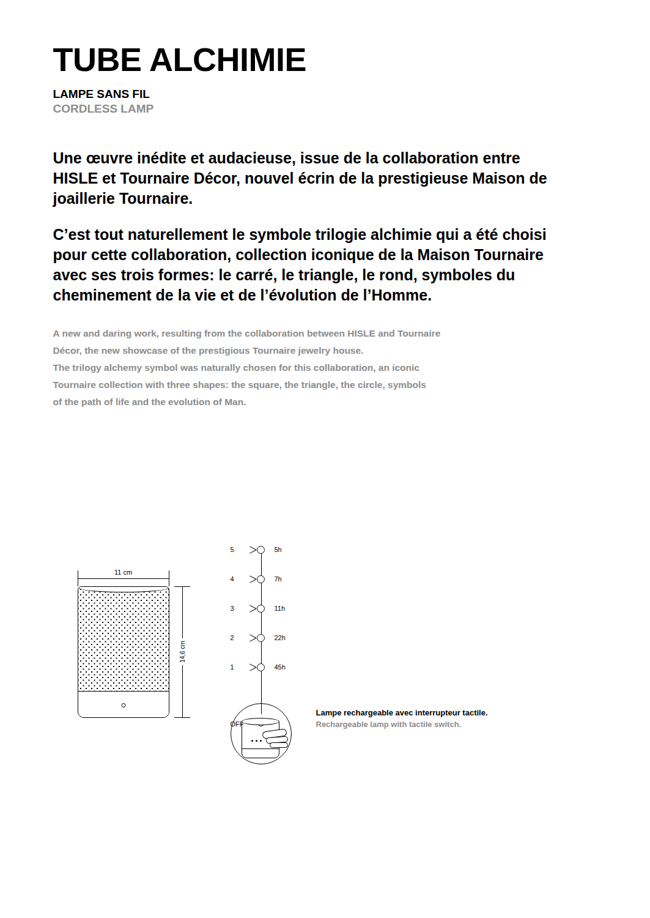TUBE ALCHIMIE
LAMPE SANS FIL CORDLESS LAMP
Une œuvre inédite et audacieuse, issue de la collaboration entre HISLE et Tournaire Décor, nouvel écrin de la prestigieuse Maison de joaillerie Tournaire.
C’est tout naturellement le symbole trilogie alchimie qui a été choisi pour cette collaboration, collection iconique de la Maison Tournaire avec ses trois formes: le carré, le triangle, le rond, symboles du cheminement de la vie et de l’évolution de l’Homme.
A new and daring work, resulting from the collaboration between HISLE and Tournaire
Décor, the new showcase of the prestigious Tournaire jewelry house.
The trilogy alchemy symbol was naturally chosen for this collaboration, an iconic
Tournaire collection with three shapes: the square, the triangle, the circle, symbols
of the path of life and the evolution of Man.
11 cm
14,6 cm
5 5h
4 7h
3 11h
2 22h
1 45h
OFF
Lampe rechargeable avec interrupteur tactile. Rechargeable lamp with tactile switch.